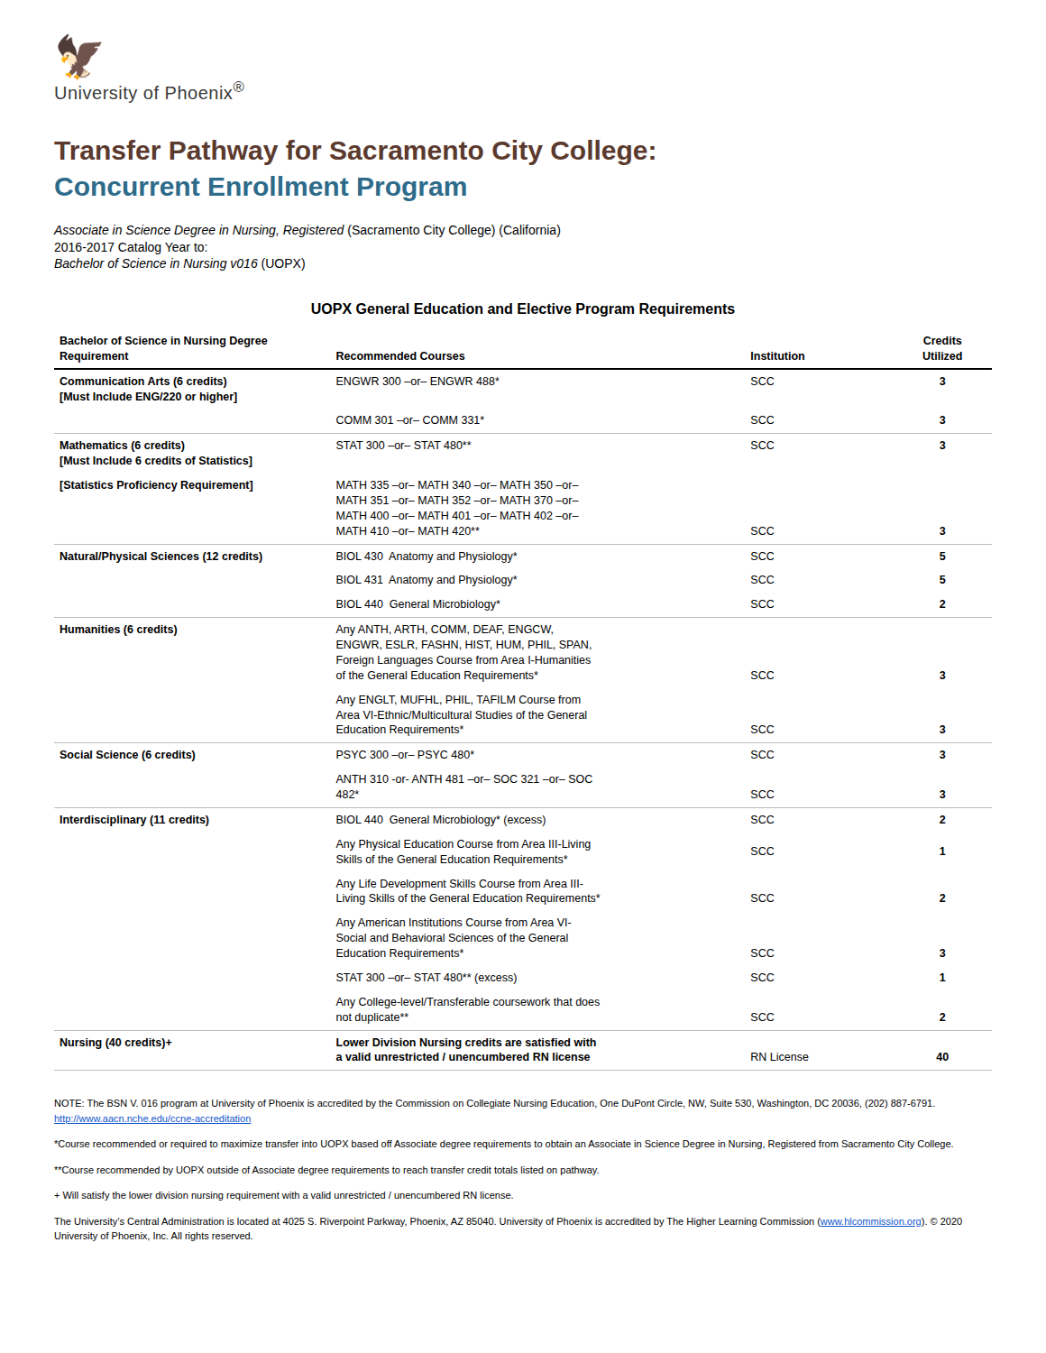🦅
University of Phoenix®
Transfer Pathway for Sacramento City College: Concurrent Enrollment Program
Associate in Science Degree in Nursing, Registered (Sacramento City College) (California)
2016-2017 Catalog Year to:
Bachelor of Science in Nursing v016 (UOPX)
UOPX General Education and Elective Program Requirements
| Bachelor of Science in Nursing Degree Requirement | Recommended Courses | Institution | Credits Utilized |
| --- | --- | --- | --- |
| Communication Arts (6 credits) [Must Include ENG/220 or higher] | ENGWR 300 –or– ENGWR 488* | SCC | 3 |
| | COMM 301 –or– COMM 331* | SCC | 3 |
| Mathematics (6 credits) [Must Include 6 credits of Statistics] | STAT 300 –or– STAT 480** | SCC | 3 |
| [Statistics Proficiency Requirement] | MATH 335 –or– MATH 340 –or– MATH 350 –or– MATH 351 –or– MATH 352 –or– MATH 370 –or– MATH 400 –or– MATH 401 –or– MATH 402 –or– MATH 410 –or– MATH 420** | SCC | 3 |
| Natural/Physical Sciences (12 credits) | BIOL 430 Anatomy and Physiology* | SCC | 5 |
| | BIOL 431 Anatomy and Physiology* | SCC | 5 |
| | BIOL 440 General Microbiology* | SCC | 2 |
| Humanities (6 credits) | Any ANTH, ARTH, COMM, DEAF, ENGCW, ENGWR, ESLR, FASHN, HIST, HUM, PHIL, SPAN, Foreign Languages Course from Area I-Humanities of the General Education Requirements* | SCC | 3 |
| | Any ENGLT, MUFHL, PHIL, TAFILM Course from Area VI-Ethnic/Multicultural Studies of the General Education Requirements* | SCC | 3 |
| Social Science (6 credits) | PSYC 300 –or– PSYC 480* | SCC | 3 |
| | ANTH 310 -or- ANTH 481 –or– SOC 321 –or– SOC 482* | SCC | 3 |
| Interdisciplinary (11 credits) | BIOL 440 General Microbiology* (excess) | SCC | 2 |
| | Any Physical Education Course from Area III-Living Skills of the General Education Requirements* | SCC | 1 |
| | Any Life Development Skills Course from Area III- Living Skills of the General Education Requirements* | SCC | 2 |
| | Any American Institutions Course from Area VI- Social and Behavioral Sciences of the General Education Requirements* | SCC | 3 |
| | STAT 300 –or– STAT 480** (excess) | SCC | 1 |
| | Any College-level/Transferable coursework that does not duplicate** | SCC | 2 |
| Nursing (40 credits)+ | Lower Division Nursing credits are satisfied with a valid unrestricted / unencumbered RN license | RN License | 40 |
NOTE: The BSN V. 016 program at University of Phoenix is accredited by the Commission on Collegiate Nursing Education, One DuPont Circle, NW, Suite 530, Washington, DC 20036, (202) 887-6791. http://www.aacn.nche.edu/ccne-accreditation
*Course recommended or required to maximize transfer into UOPX based off Associate degree requirements to obtain an Associate in Science Degree in Nursing, Registered from Sacramento City College.
**Course recommended by UOPX outside of Associate degree requirements to reach transfer credit totals listed on pathway.
+ Will satisfy the lower division nursing requirement with a valid unrestricted / unencumbered RN license.
The University’s Central Administration is located at 4025 S. Riverpoint Parkway, Phoenix, AZ 85040. University of Phoenix is accredited by The Higher Learning Commission (www.hlcommission.org). © 2020 University of Phoenix, Inc. All rights reserved.